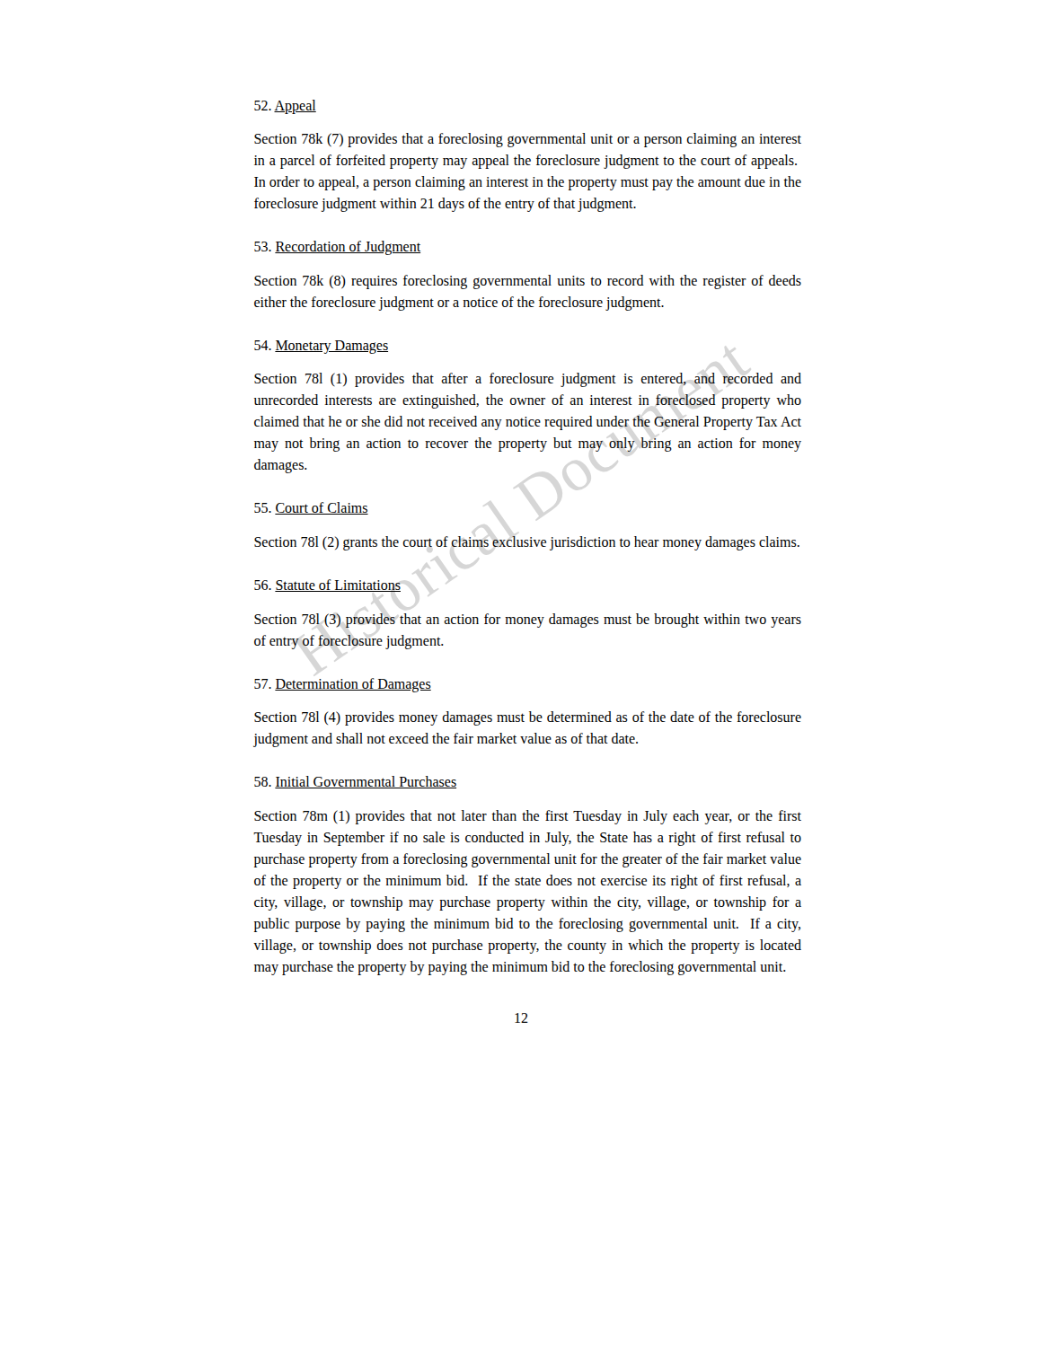Historical Document
52. Appeal
Section 78k (7) provides that a foreclosing governmental unit or a person claiming an interest in a parcel of forfeited property may appeal the foreclosure judgment to the court of appeals. In order to appeal, a person claiming an interest in the property must pay the amount due in the foreclosure judgment within 21 days of the entry of that judgment.
53. Recordation of Judgment
Section 78k (8) requires foreclosing governmental units to record with the register of deeds either the foreclosure judgment or a notice of the foreclosure judgment.
54. Monetary Damages
Section 78l (1) provides that after a foreclosure judgment is entered, and recorded and unrecorded interests are extinguished, the owner of an interest in foreclosed property who claimed that he or she did not received any notice required under the General Property Tax Act may not bring an action to recover the property but may only bring an action for money damages.
55. Court of Claims
Section 78l (2) grants the court of claims exclusive jurisdiction to hear money damages claims.
56. Statute of Limitations
Section 78l (3) provides that an action for money damages must be brought within two years of entry of foreclosure judgment.
57. Determination of Damages
Section 78l (4) provides money damages must be determined as of the date of the foreclosure judgment and shall not exceed the fair market value as of that date.
58. Initial Governmental Purchases
Section 78m (1) provides that not later than the first Tuesday in July each year, or the first Tuesday in September if no sale is conducted in July, the State has a right of first refusal to purchase property from a foreclosing governmental unit for the greater of the fair market value of the property or the minimum bid. If the state does not exercise its right of first refusal, a city, village, or township may purchase property within the city, village, or township for a public purpose by paying the minimum bid to the foreclosing governmental unit. If a city, village, or township does not purchase property, the county in which the property is located may purchase the property by paying the minimum bid to the foreclosing governmental unit.
12